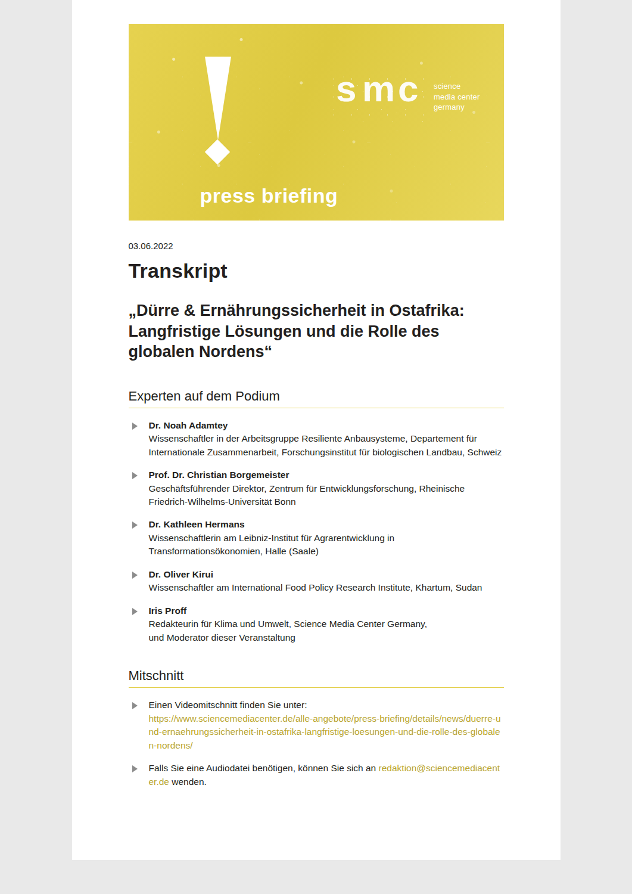s m c
science
media center
germany
press briefing
03.06.2022
Transkript
„Dürre & Ernährungssicherheit in Ostafrika: Langfristige Lösungen und die Rolle des globalen Nordens“
Experten auf dem Podium
Dr. Noah Adamtey
Wissenschaftler in der Arbeitsgruppe Resiliente Anbausysteme, Departement für Internationale Zusammenarbeit, Forschungsinstitut für biologischen Landbau, Schweiz
Prof. Dr. Christian Borgemeister
Geschäftsführender Direktor, Zentrum für Entwicklungsforschung, Rheinische Friedrich-Wilhelms-Universität Bonn
Dr. Kathleen Hermans
Wissenschaftlerin am Leibniz-Institut für Agrarentwicklung in Transformationsökonomien, Halle (Saale)
Dr. Oliver Kirui
Wissenschaftler am International Food Policy Research Institute, Khartum, Sudan
Iris Proff
Redakteurin für Klima und Umwelt, Science Media Center Germany,
und Moderator dieser Veranstaltung
Mitschnitt
Einen Videomitschnitt finden Sie unter:
https://www.sciencemediacenter.de/alle-angebote/press-briefing/details/news/duerre-und-ernaehrungssicherheit-in-ostafrika-langfristige-loesungen-und-die-rolle-des-globalen-nordens/
Falls Sie eine Audiodatei benötigen, können Sie sich an redaktion@sciencemediacenter.de wenden.